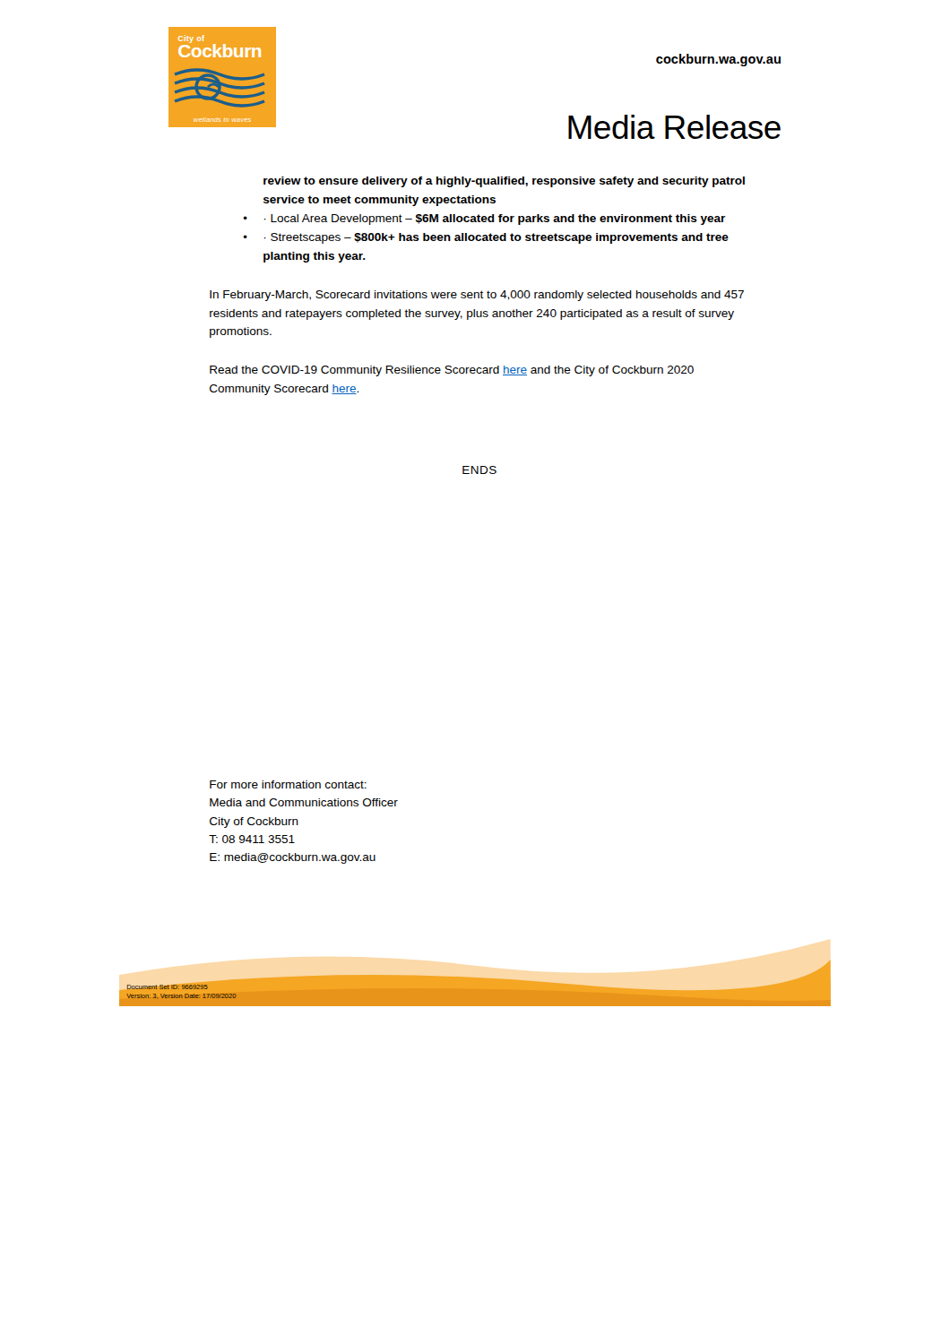City of
Cockburn
wetlands to waves
cockburn.wa.gov.au
Media Release
review to ensure delivery of a highly-qualified, responsive safety and security patrol service to meet community expectations
· Local Area Development – $6M allocated for parks and the environment this year
· Streetscapes – $800k+ has been allocated to streetscape improvements and tree planting this year.
In February-March, Scorecard invitations were sent to 4,000 randomly selected households and 457 residents and ratepayers completed the survey, plus another 240 participated as a result of survey promotions.
Read the COVID-19 Community Resilience Scorecard here and the City of Cockburn 2020 Community Scorecard here.
ENDS
For more information contact:
Media and Communications Officer
City of Cockburn
T: 08 9411 3551
E: media@cockburn.wa.gov.au
Document Set ID: 9669295
Version: 3, Version Date: 17/09/2020